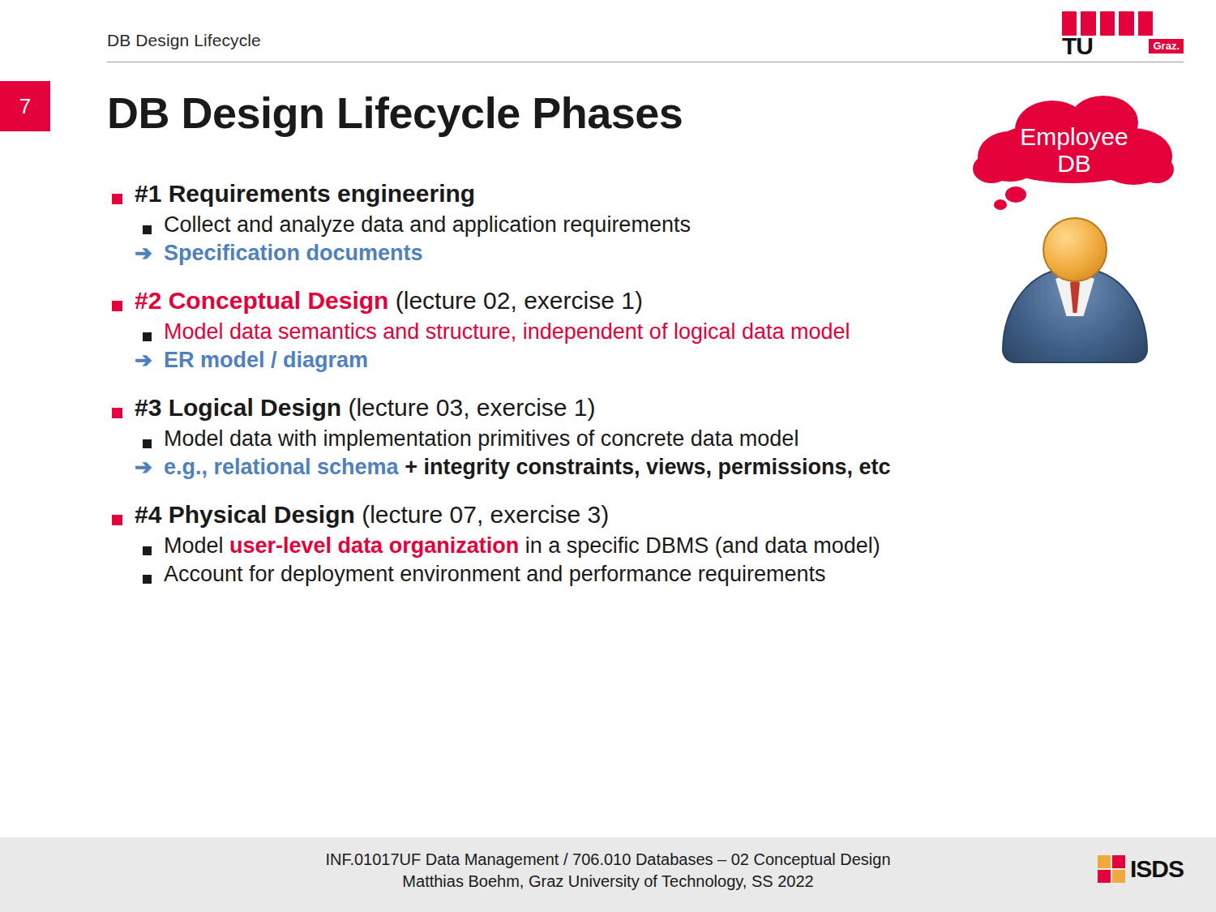DB Design Lifecycle
TU
Graz.
7
DB Design Lifecycle Phases
Employee
DB
#1 Requirements engineering
Collect and analyze data and application requirements
Specification documents
#2 Conceptual Design (lecture 02, exercise 1)
Model data semantics and structure, independent of logical data model
ER model / diagram
#3 Logical Design (lecture 03, exercise 1)
Model data with implementation primitives of concrete data model
e.g., relational schema + integrity constraints, views, permissions, etc
#4 Physical Design (lecture 07, exercise 3)
Model user-level data organization in a specific DBMS (and data model)
Account for deployment environment and performance requirements
INF.01017UF Data Management / 706.010 Databases – 02 Conceptual Design
Matthias Boehm, Graz University of Technology, SS 2022
ISDS